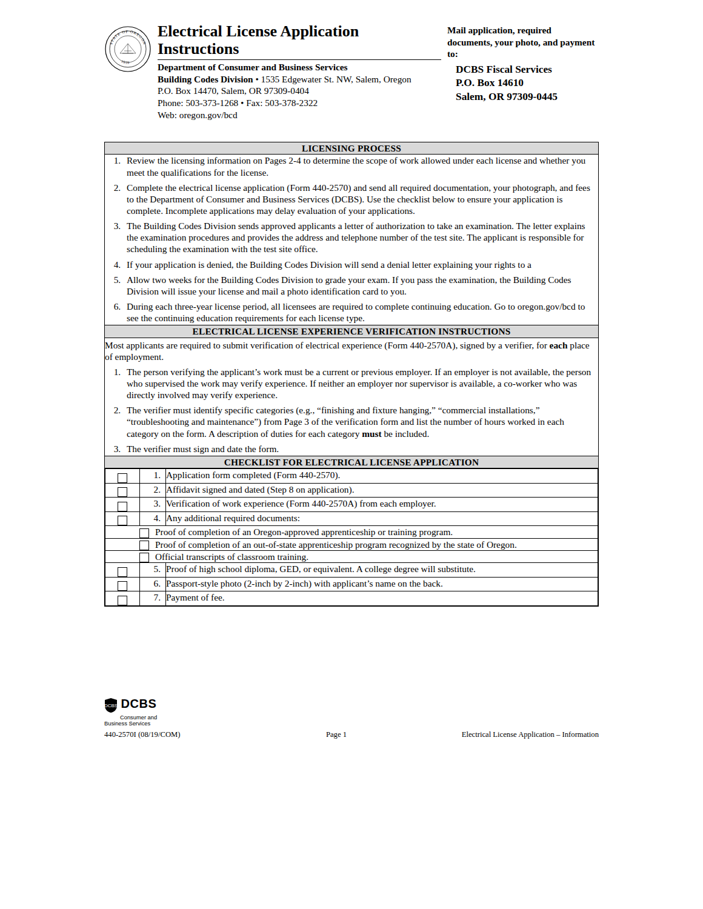STATE OF OREGON 1859
Electrical License Application Instructions
Department of Consumer and Business Services
Building Codes Division • 1535 Edgewater St. NW, Salem, Oregon
P.O. Box 14470, Salem, OR 97309-0404
Phone: 503-373-1268 • Fax: 503-378-2322
Web: oregon.gov/bcd
Mail application, required documents, your photo, and payment to:
DCBS Fiscal Services
P.O. Box 14610
Salem, OR 97309-0445
| LICENSING PROCESS |
| Review the licensing information on Pages 2-4 to determine the scope of work allowed under each license and whether you meet the qualifications for the license. Complete the electrical license application (Form 440-2570) and send all required documentation, your photograph, and fees to the Department of Consumer and Business Services (DCBS). Use the checklist below to ensure your application is complete. Incomplete applications may delay evaluation of your applications. The Building Codes Division sends approved applicants a letter of authorization to take an examination. The letter explains the examination procedures and provides the address and telephone number of the test site. The applicant is responsible for scheduling the examination with the test site office. If your application is denied, the Building Codes Division will send a denial letter explaining your rights to a Allow two weeks for the Building Codes Division to grade your exam. If you pass the examination, the Building Codes Division will issue your license and mail a photo identification card to you. During each three-year license period, all licensees are required to complete continuing education. Go to oregon.gov/bcd to see the continuing education requirements for each license type. |
| ELECTRICAL LICENSE EXPERIENCE VERIFICATION INSTRUCTIONS |
| Most applicants are required to submit verification of electrical experience (Form 440-2570A), signed by a verifier, for each place of employment. The person verifying the applicant’s work must be a current or previous employer. If an employer is not available, the person who supervised the work may verify experience. If neither an employer nor supervisor is available, a co-worker who was directly involved may verify experience. The verifier must identify specific categories (e.g., “finishing and fixture hanging,” “commercial installations,” “troubleshooting and maintenance”) from Page 3 of the verification form and list the number of hours worked in each category on the form. A description of duties for each category must be included. The verifier must sign and date the form. |
| CHECKLIST FOR ELECTRICAL LICENSE APPLICATION |
| / / 1. / Application form completed (Form 440-2570). / / / 2. / Affidavit signed and dated (Step 8 on application). / / / 3. / Verification of work experience (Form 440-2570A) from each employer. / / / 4. / Any additional required documents: / / Proof of completion of an Oregon-approved apprenticeship or training program. / / Proof of completion of an out-of-state apprenticeship program recognized by the state of Oregon. / / Official transcripts of classroom training. / / / 5. / Proof of high school diploma, GED, or equivalent. A college degree will substitute. / / / 6. / Passport-style photo (2-inch by 2-inch) with applicant’s name on the back. / / / 7. / Payment of fee. / |
DCBS DCBS
Consumer and
Business Services
440-2570I (08/19/COM)
Page 1
Electrical License Application – Information